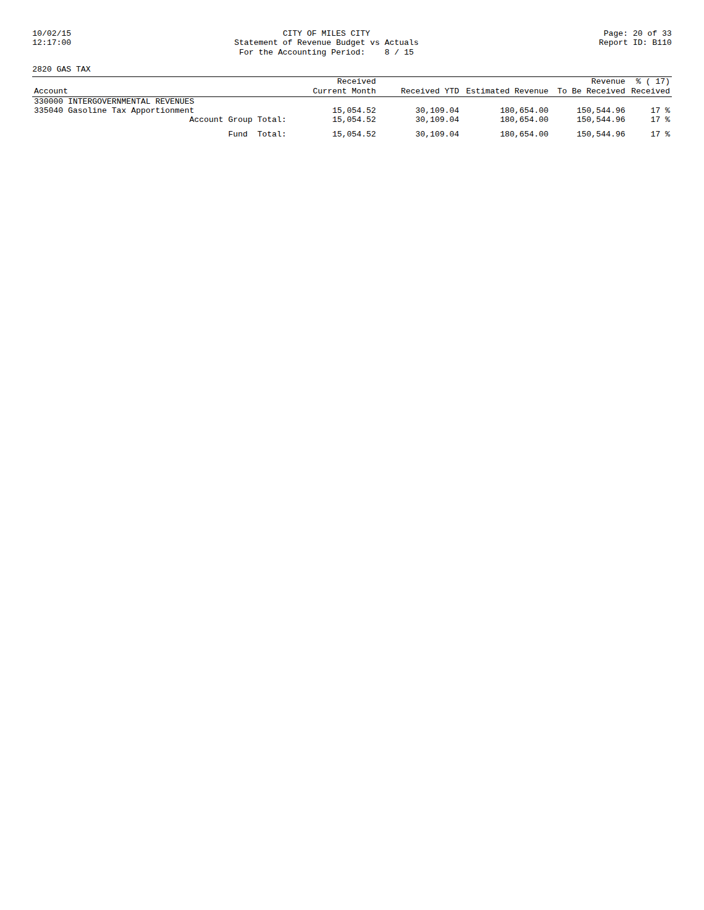| 10/02/15 | CITY OF MILES CITY | Page: 20 of 33 |
| 12:17:00 | Statement of Revenue Budget vs Actuals | Report ID: B110 |
| | For the Accounting Period: 8 / 15 | |
2820 GAS TAX
| | Received | | | Revenue | % ( 17) |
| --- | --- | --- | --- | --- | --- |
| Account | Current Month | Received YTD | Estimated Revenue | To Be Received | Received |
| 330000 INTERGOVERNMENTAL REVENUES |
| 335040 Gasoline Tax Apportionment | 15,054.52 | 30,109.04 | 180,654.00 | 150,544.96 | 17 % |
| Account Group Total: | 15,054.52 | 30,109.04 | 180,654.00 | 150,544.96 | 17 % |
| Fund Total: | 15,054.52 | 30,109.04 | 180,654.00 | 150,544.96 | 17 % |